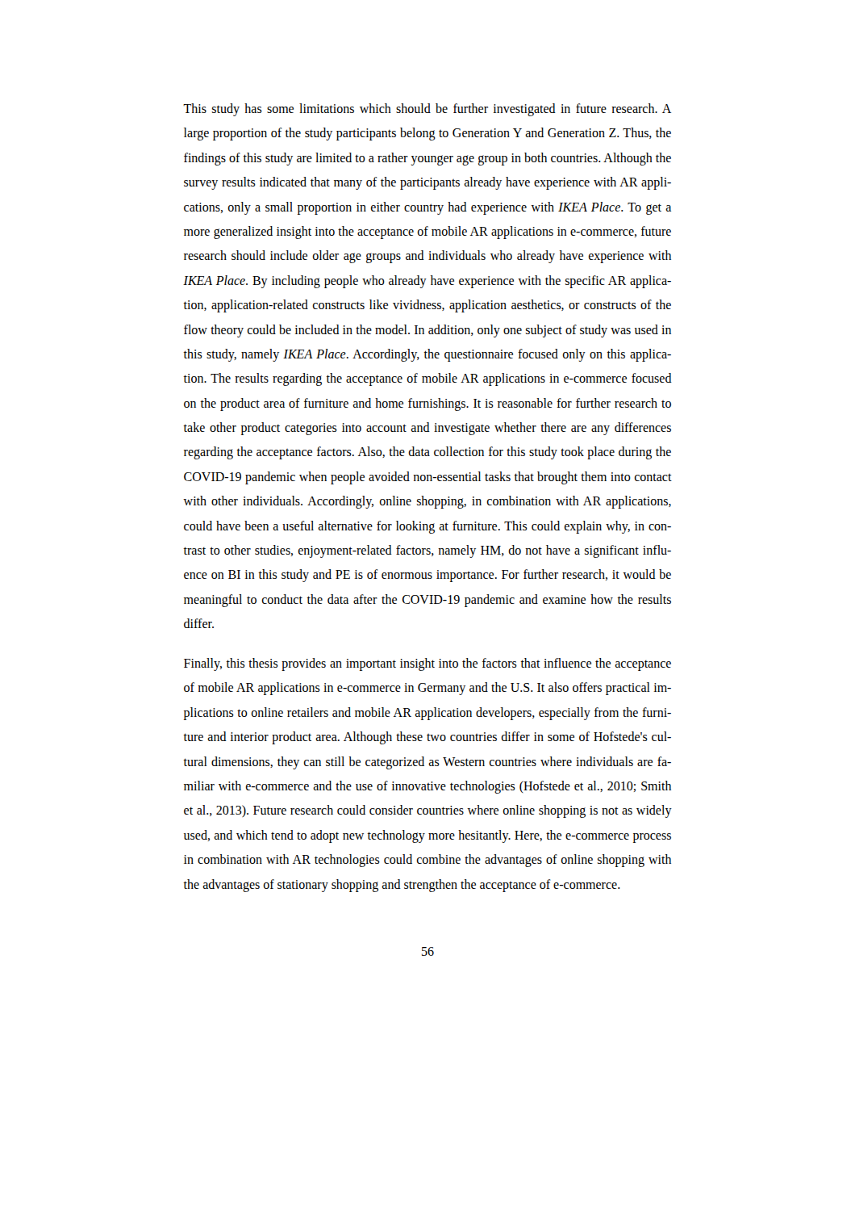This study has some limitations which should be further investigated in future research. A large proportion of the study participants belong to Generation Y and Generation Z. Thus, the findings of this study are limited to a rather younger age group in both countries. Although the survey results indicated that many of the participants already have experience with AR applications, only a small proportion in either country had experience with IKEA Place. To get a more generalized insight into the acceptance of mobile AR applications in e-commerce, future research should include older age groups and individuals who already have experience with IKEA Place. By including people who already have experience with the specific AR application, application-related constructs like vividness, application aesthetics, or constructs of the flow theory could be included in the model. In addition, only one subject of study was used in this study, namely IKEA Place. Accordingly, the questionnaire focused only on this application. The results regarding the acceptance of mobile AR applications in e-commerce focused on the product area of furniture and home furnishings. It is reasonable for further research to take other product categories into account and investigate whether there are any differences regarding the acceptance factors. Also, the data collection for this study took place during the COVID-19 pandemic when people avoided non-essential tasks that brought them into contact with other individuals. Accordingly, online shopping, in combination with AR applications, could have been a useful alternative for looking at furniture. This could explain why, in contrast to other studies, enjoyment-related factors, namely HM, do not have a significant influence on BI in this study and PE is of enormous importance. For further research, it would be meaningful to conduct the data after the COVID-19 pandemic and examine how the results differ.
Finally, this thesis provides an important insight into the factors that influence the acceptance of mobile AR applications in e-commerce in Germany and the U.S. It also offers practical implications to online retailers and mobile AR application developers, especially from the furniture and interior product area. Although these two countries differ in some of Hofstede's cultural dimensions, they can still be categorized as Western countries where individuals are familiar with e-commerce and the use of innovative technologies (Hofstede et al., 2010; Smith et al., 2013). Future research could consider countries where online shopping is not as widely used, and which tend to adopt new technology more hesitantly. Here, the e-commerce process in combination with AR technologies could combine the advantages of online shopping with the advantages of stationary shopping and strengthen the acceptance of e-commerce.
56